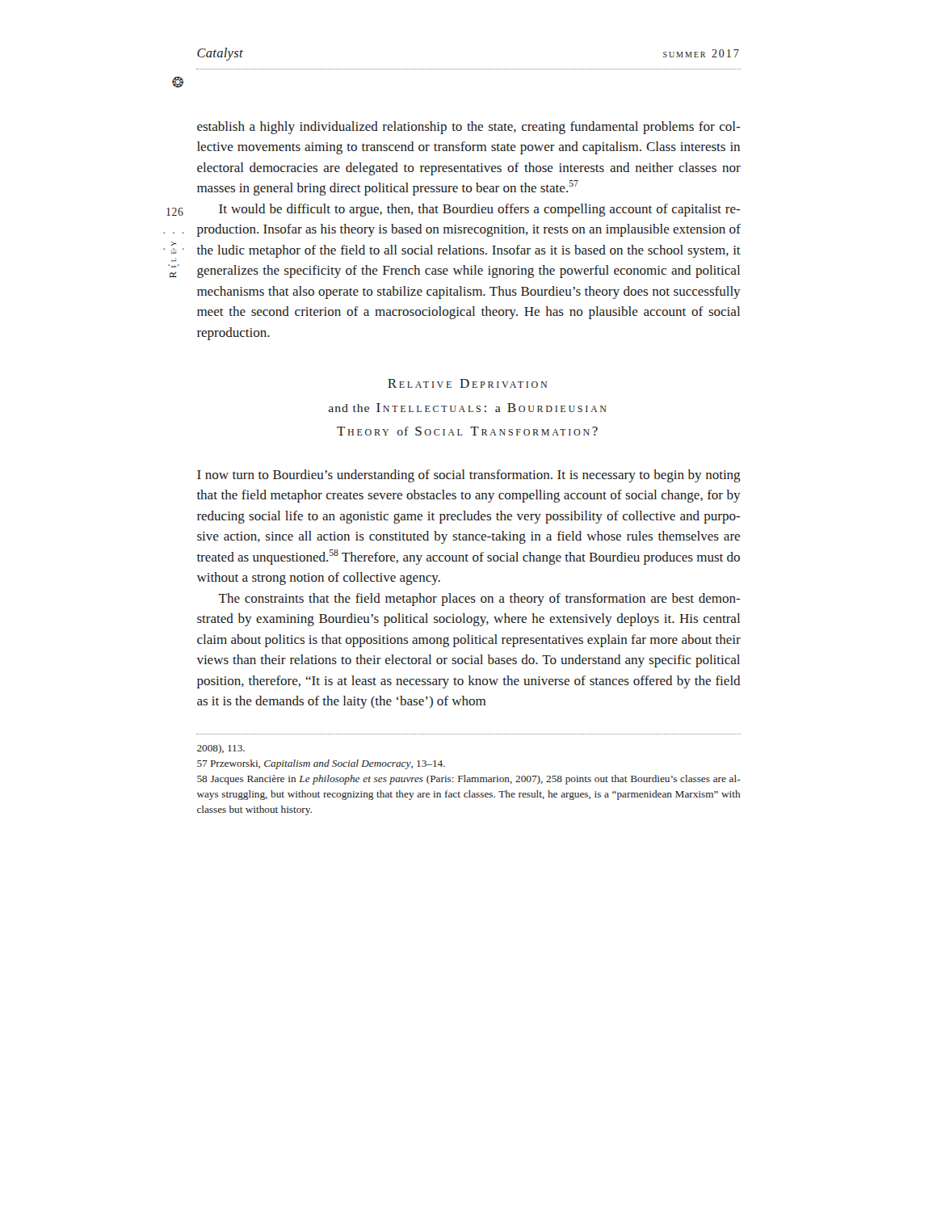Catalyst summer 2017
❂
126. . . . . . . .
Riley
establish a highly individualized relationship to the state, creating fundamental problems for collective movements aiming to transcend or transform state power and capitalism. Class interests in electoral democracies are delegated to representatives of those interests and neither classes nor masses in general bring direct political pressure to bear on the state.57
It would be difficult to argue, then, that Bourdieu offers a compelling account of capitalist reproduction. Insofar as his theory is based on misrecognition, it rests on an implausible extension of the ludic metaphor of the field to all social relations. Insofar as it is based on the school system, it generalizes the specificity of the French case while ignoring the powerful economic and political mechanisms that also operate to stabilize capitalism. Thus Bourdieu’s theory does not successfully meet the second criterion of a macrosociological theory. He has no plausible account of social reproduction.
Relative Deprivation
and the Intellectuals: a Bourdieusian
Theory of Social Transformation?
I now turn to Bourdieu’s understanding of social transformation. It is necessary to begin by noting that the field metaphor creates severe obstacles to any compelling account of social change, for by reducing social life to an agonistic game it precludes the very possibility of collective and purposive action, since all action is constituted by stance-taking in a field whose rules themselves are treated as unquestioned.58 Therefore, any account of social change that Bourdieu produces must do without a strong notion of collective agency.
The constraints that the field metaphor places on a theory of transformation are best demonstrated by examining Bourdieu’s political sociology, where he extensively deploys it. His central claim about politics is that oppositions among political representatives explain far more about their views than their relations to their electoral or social bases do. To understand any specific political position, therefore, “It is at least as necessary to know the universe of stances offered by the field as it is the demands of the laity (the ‘base’) of whom
2008), 113.
57 Przeworski, Capitalism and Social Democracy, 13–14.
58 Jacques Rancière in Le philosophe et ses pauvres (Paris: Flammarion, 2007), 258 points out that Bourdieu’s classes are always struggling, but without recognizing that they are in fact classes. The result, he argues, is a “parmenidean Marxism” with classes but without history.